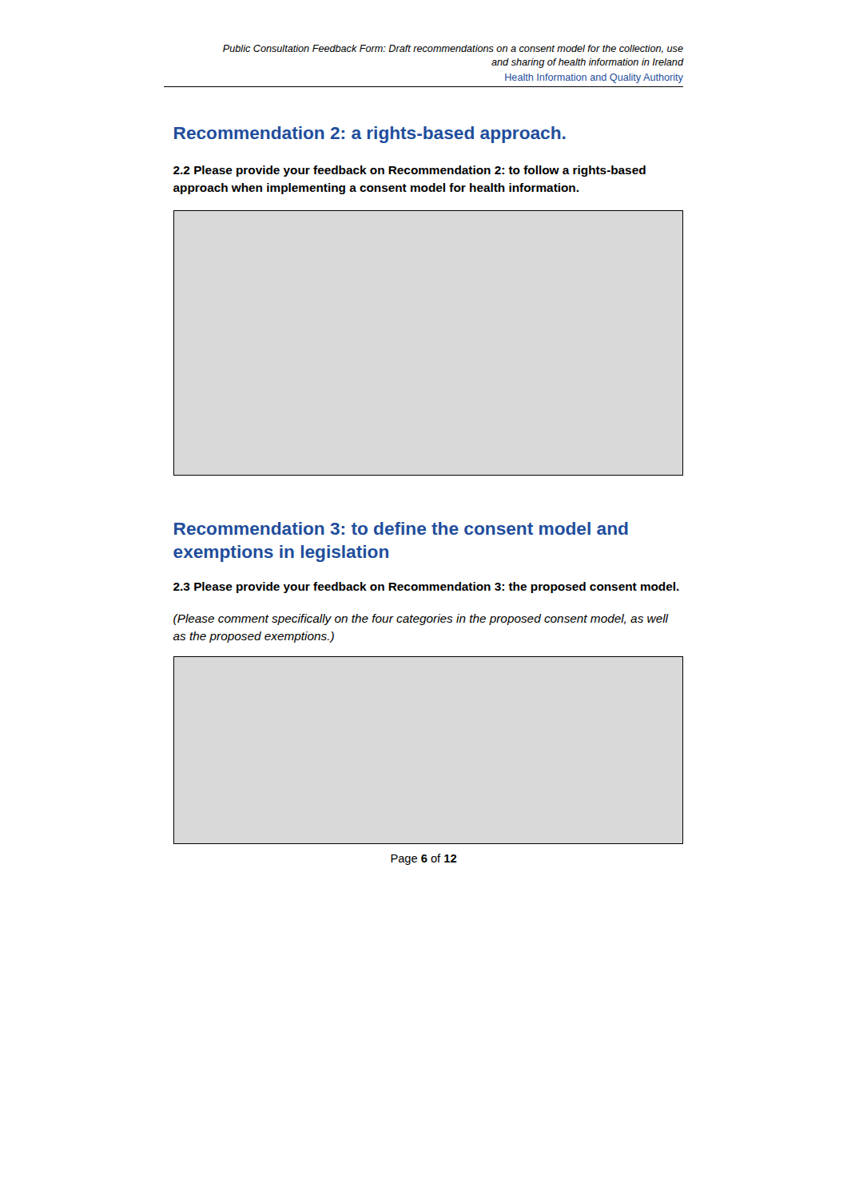Public Consultation Feedback Form: Draft recommendations on a consent model for the collection, use
and sharing of health information in Ireland
Health Information and Quality Authority
Recommendation 2: a rights-based approach.
2.2 Please provide your feedback on Recommendation 2: to follow a rights-based approach when implementing a consent model for health information.
Recommendation 3: to define the consent model and exemptions in legislation
2.3 Please provide your feedback on Recommendation 3: the proposed consent model.
(Please comment specifically on the four categories in the proposed consent model, as well as the proposed exemptions.)
Page 6 of 12